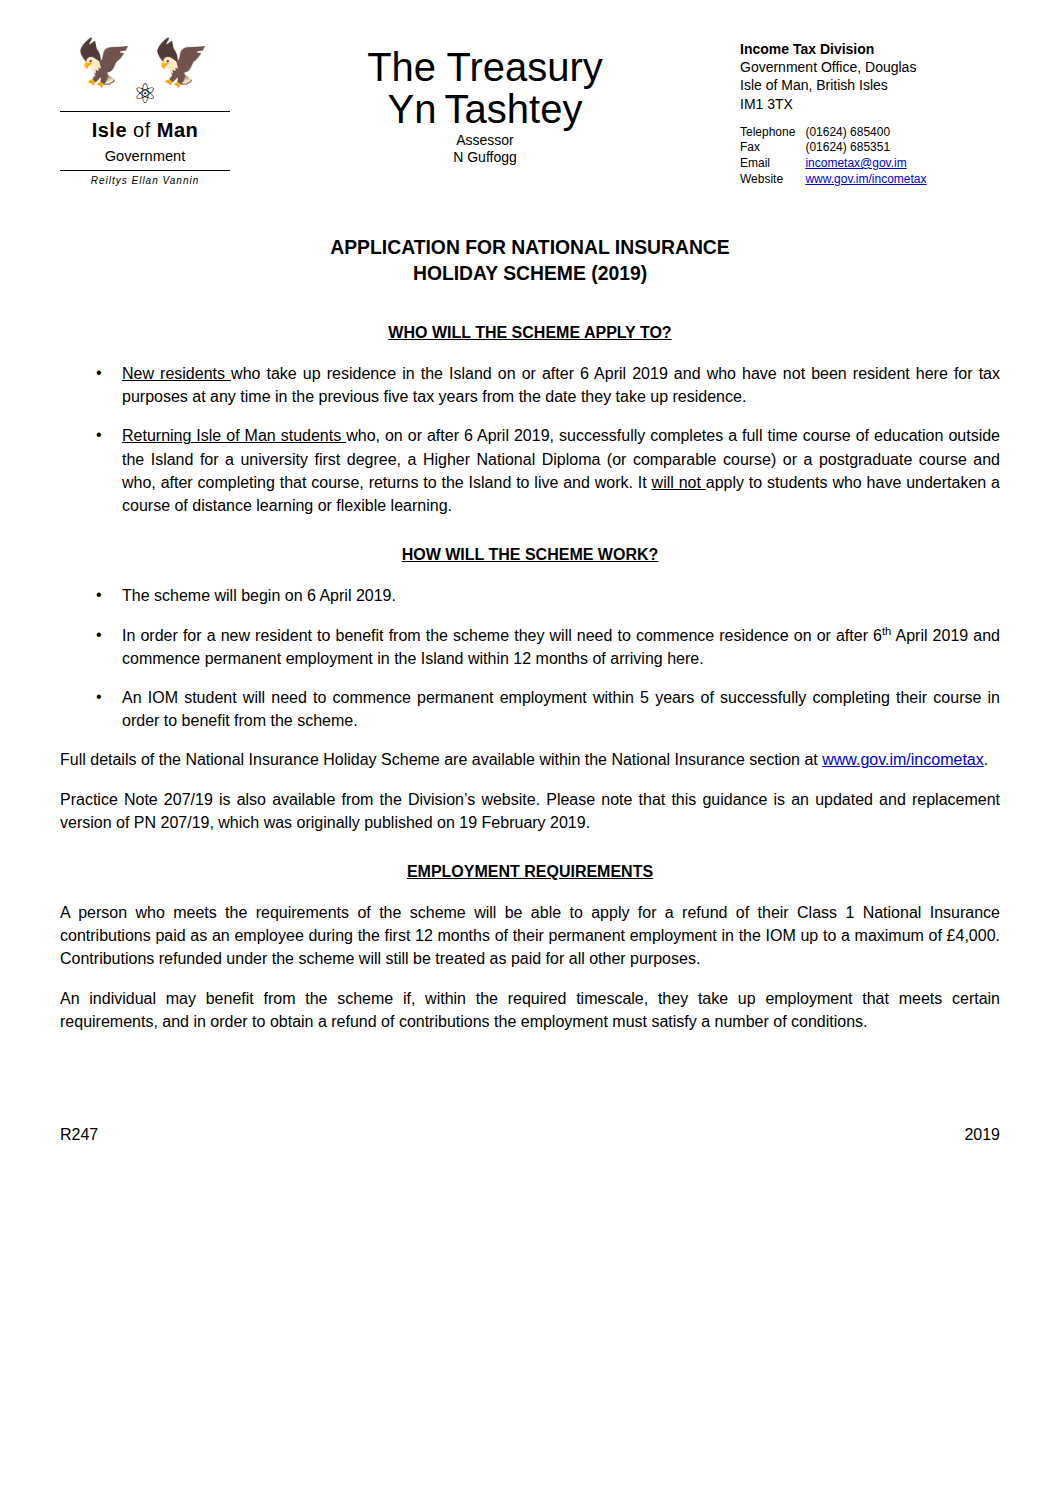🦅 🦅
⚛
Isle of Man
Government
Reiltys Ellan Vannin
The Treasury
Yn Tashtey
Assessor
N Guffogg
Income Tax Division
Government Office, Douglas
Isle of Man, British Isles
IM1 3TX
| Telephone | (01624) 685400 |
| Fax | (01624) 685351 |
| Email | incometax@gov.im |
| Website | www.gov.im/incometax |
APPLICATION FOR NATIONAL INSURANCE
HOLIDAY SCHEME (2019)
WHO WILL THE SCHEME APPLY TO?
New residents who take up residence in the Island on or after 6 April 2019 and who have not been resident here for tax purposes at any time in the previous five tax years from the date they take up residence.
Returning Isle of Man students who, on or after 6 April 2019, successfully completes a full time course of education outside the Island for a university first degree, a Higher National Diploma (or comparable course) or a postgraduate course and who, after completing that course, returns to the Island to live and work. It will not apply to students who have undertaken a course of distance learning or flexible learning.
HOW WILL THE SCHEME WORK?
The scheme will begin on 6 April 2019.
In order for a new resident to benefit from the scheme they will need to commence residence on or after 6th April 2019 and commence permanent employment in the Island within 12 months of arriving here.
An IOM student will need to commence permanent employment within 5 years of successfully completing their course in order to benefit from the scheme.
Full details of the National Insurance Holiday Scheme are available within the National Insurance section at www.gov.im/incometax.
Practice Note 207/19 is also available from the Division’s website. Please note that this guidance is an updated and replacement version of PN 207/19, which was originally published on 19 February 2019.
EMPLOYMENT REQUIREMENTS
A person who meets the requirements of the scheme will be able to apply for a refund of their Class 1 National Insurance contributions paid as an employee during the first 12 months of their permanent employment in the IOM up to a maximum of £4,000. Contributions refunded under the scheme will still be treated as paid for all other purposes.
An individual may benefit from the scheme if, within the required timescale, they take up employment that meets certain requirements, and in order to obtain a refund of contributions the employment must satisfy a number of conditions.
R247
2019